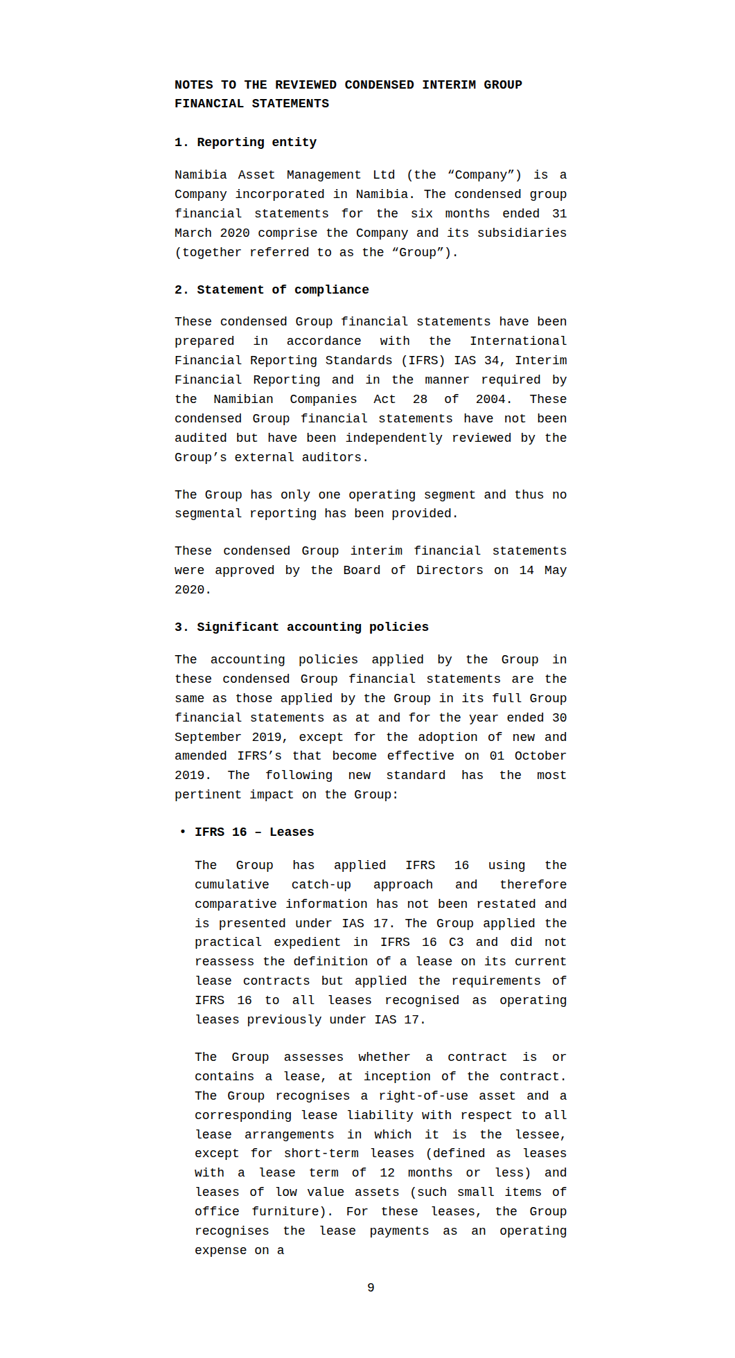NOTES TO THE REVIEWED CONDENSED INTERIM GROUP FINANCIAL STATEMENTS
1. Reporting entity
Namibia Asset Management Ltd (the “Company”) is a Company incorporated in Namibia. The condensed group financial statements for the six months ended 31 March 2020 comprise the Company and its subsidiaries (together referred to as the “Group”).
2. Statement of compliance
These condensed Group financial statements have been prepared in accordance with the International Financial Reporting Standards (IFRS) IAS 34, Interim Financial Reporting and in the manner required by the Namibian Companies Act 28 of 2004. These condensed Group financial statements have not been audited but have been independently reviewed by the Group’s external auditors.
The Group has only one operating segment and thus no segmental reporting has been provided.
These condensed Group interim financial statements were approved by the Board of Directors on 14 May 2020.
3. Significant accounting policies
The accounting policies applied by the Group in these condensed Group financial statements are the same as those applied by the Group in its full Group financial statements as at and for the year ended 30 September 2019, except for the adoption of new and amended IFRS’s that become effective on 01 October 2019. The following new standard has the most pertinent impact on the Group:
IFRS 16 – Leases
The Group has applied IFRS 16 using the cumulative catch-up approach and therefore comparative information has not been restated and is presented under IAS 17. The Group applied the practical expedient in IFRS 16 C3 and did not reassess the definition of a lease on its current lease contracts but applied the requirements of IFRS 16 to all leases recognised as operating leases previously under IAS 17.
The Group assesses whether a contract is or contains a lease, at inception of the contract. The Group recognises a right-of-use asset and a corresponding lease liability with respect to all lease arrangements in which it is the lessee, except for short-term leases (defined as leases with a lease term of 12 months or less) and leases of low value assets (such small items of office furniture). For these leases, the Group recognises the lease payments as an operating expense on a
9